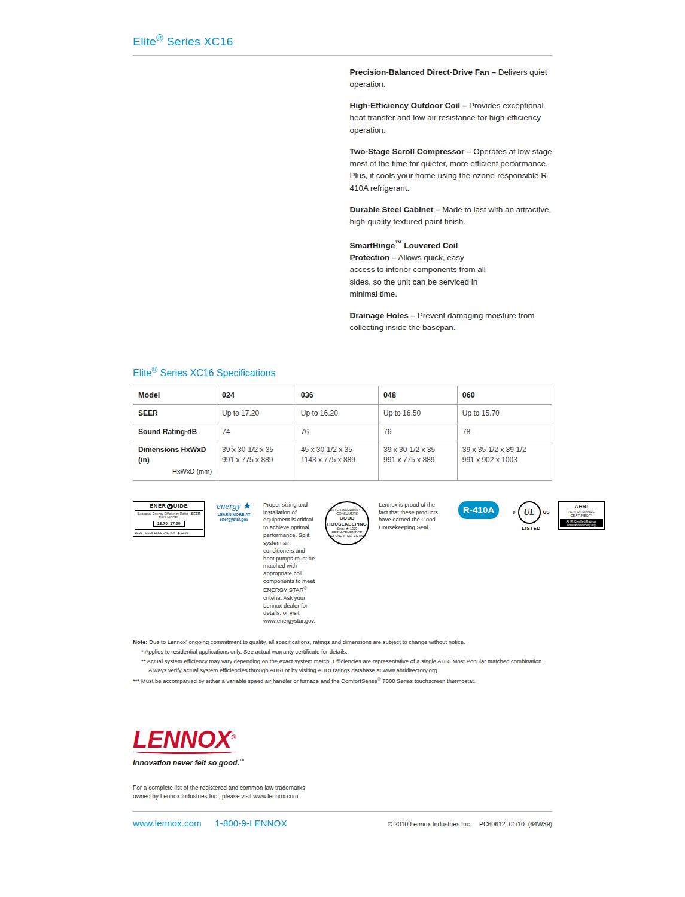Elite® Series XC16
Precision-Balanced Direct-Drive Fan – Delivers quiet operation.
High-Efficiency Outdoor Coil – Provides exceptional heat transfer and low air resistance for high-efficiency operation.
Two-Stage Scroll Compressor – Operates at low stage most of the time for quieter, more efficient performance. Plus, it cools your home using the ozone-responsible R-410A refrigerant.
Durable Steel Cabinet – Made to last with an attractive, high-quality textured paint finish.
SmartHinge™ Louvered Coil Protection – Allows quick, easy access to interior components from all sides, so the unit can be serviced in minimal time.
Drainage Holes – Prevent damaging moisture from collecting inside the basepan.
Elite® Series XC16 Specifications
| Model | 024 | 036 | 048 | 060 |
| --- | --- | --- | --- | --- |
| SEER | Up to 17.20 | Up to 16.20 | Up to 16.50 | Up to 15.70 |
| Sound Rating-dB | 74 | 76 | 76 | 78 |
| Dimensions HxWxD (in) HxWxD (mm) | 39 x 30-1/2 x 35 991 x 775 x 889 | 45 x 30-1/2 x 35 1143 x 775 x 889 | 39 x 30-1/2 x 35 991 x 775 x 889 | 39 x 35-1/2 x 39-1/2 991 x 902 x 1003 |
ENERGUIDE
Seasonal Energy Efficiency Ratio · SEER
THIS MODEL
13.70–17.00
10.00—USES LESS ENERGY—▶22.00
energy ★
LEARN MORE AT
energystar.gov
Proper sizing and installation of equipment is critical to achieve optimal performance. Split system air conditioners and heat pumps must be matched with appropriate coil components to meet ENERGY STAR® criteria. Ask your Lennox dealer for details, or visit www.energystar.gov.
LIMITED WARRANTY TO CONSUMERS
GOOD
HOUSEKEEPING
Since ★ 1909
REPLACEMENT OR REFUND IF DEFECTIVE
Lennox is proud of the fact that these products have earned the Good Housekeeping Seal.
R-410A
c UL US
LISTED
AHRI
PERFORMANCE
CERTIFIED™
AHRI Certified Ratings
www.ahridirectory.org
Note: Due to Lennox’ ongoing commitment to quality, all specifications, ratings and dimensions are subject to change without notice.
* Applies to residential applications only. See actual warranty certificate for details.
** Actual system efficiency may vary depending on the exact system match. Efficiencies are representative of a single AHRI Most Popular matched combination
Always verify actual system efficiencies through AHRI or by visiting AHRI ratings database at www.ahridirectory.org.
*** Must be accompanied by either a variable speed air handler or furnace and the ComfortSense® 7000 Series touchscreen thermostat.
LENNOX®
Innovation never felt so good.™
For a complete list of the registered and common law trademarks
owned by Lennox Industries Inc., please visit www.lennox.com.
www.lennox.com 1-800-9-LENNOX
© 2010 Lennox Industries Inc. PC60612 01/10 (64W39)